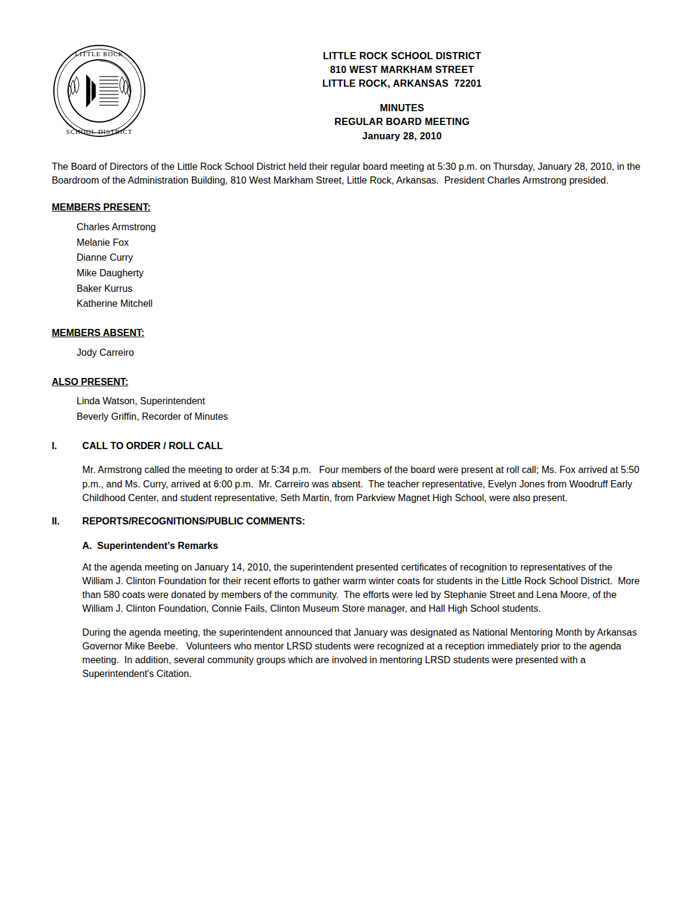LITTLE ROCK SCHOOL DISTRICT
LITTLE ROCK SCHOOL DISTRICT
810 WEST MARKHAM STREET
LITTLE ROCK, ARKANSAS 72201
MINUTES
REGULAR BOARD MEETING
January 28, 2010
The Board of Directors of the Little Rock School District held their regular board meeting at 5:30 p.m. on Thursday, January 28, 2010, in the Boardroom of the Administration Building, 810 West Markham Street, Little Rock, Arkansas. President Charles Armstrong presided.
MEMBERS PRESENT:
Charles Armstrong
Melanie Fox
Dianne Curry
Mike Daugherty
Baker Kurrus
Katherine Mitchell
MEMBERS ABSENT:
Jody Carreiro
ALSO PRESENT:
Linda Watson, Superintendent
Beverly Griffin, Recorder of Minutes
I.
CALL TO ORDER / ROLL CALL
Mr. Armstrong called the meeting to order at 5:34 p.m. Four members of the board were present at roll call; Ms. Fox arrived at 5:50 p.m., and Ms. Curry, arrived at 6:00 p.m. Mr. Carreiro was absent. The teacher representative, Evelyn Jones from Woodruff Early Childhood Center, and student representative, Seth Martin, from Parkview Magnet High School, were also present.
II.
REPORTS/RECOGNITIONS/PUBLIC COMMENTS:
A. Superintendent’s Remarks
At the agenda meeting on January 14, 2010, the superintendent presented certificates of recognition to representatives of the William J. Clinton Foundation for their recent efforts to gather warm winter coats for students in the Little Rock School District. More than 580 coats were donated by members of the community. The efforts were led by Stephanie Street and Lena Moore, of the William J. Clinton Foundation, Connie Fails, Clinton Museum Store manager, and Hall High School students.
During the agenda meeting, the superintendent announced that January was designated as National Mentoring Month by Arkansas Governor Mike Beebe. Volunteers who mentor LRSD students were recognized at a reception immediately prior to the agenda meeting. In addition, several community groups which are involved in mentoring LRSD students were presented with a Superintendent's Citation.